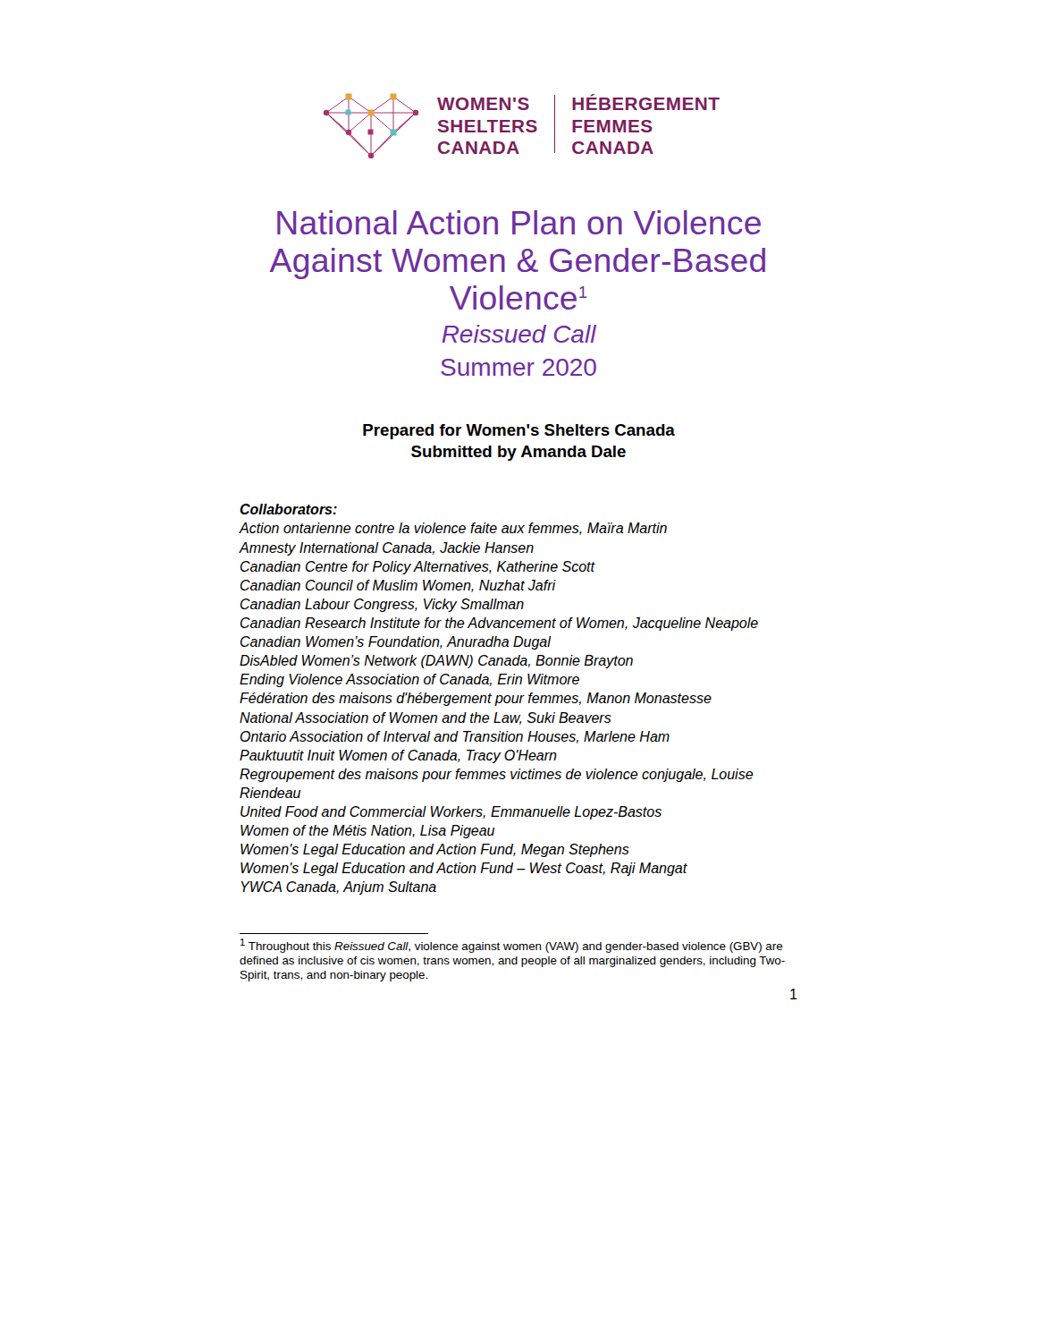Women's
Shelters
Canada Hébergement
Femmes
Canada
National Action Plan on Violence Against Women & Gender-Based Violence1
Reissued Call
Summer 2020
Prepared for Women's Shelters Canada
Submitted by Amanda Dale
Collaborators:
Action ontarienne contre la violence faite aux femmes, Maïra Martin
Amnesty International Canada, Jackie Hansen
Canadian Centre for Policy Alternatives, Katherine Scott
Canadian Council of Muslim Women, Nuzhat Jafri
Canadian Labour Congress, Vicky Smallman
Canadian Research Institute for the Advancement of Women, Jacqueline Neapole
Canadian Women’s Foundation, Anuradha Dugal
DisAbled Women’s Network (DAWN) Canada, Bonnie Brayton
Ending Violence Association of Canada, Erin Witmore
Fédération des maisons d'hébergement pour femmes, Manon Monastesse
National Association of Women and the Law, Suki Beavers
Ontario Association of Interval and Transition Houses, Marlene Ham
Pauktuutit Inuit Women of Canada, Tracy O'Hearn
Regroupement des maisons pour femmes victimes de violence conjugale, Louise Riendeau
United Food and Commercial Workers, Emmanuelle Lopez-Bastos
Women of the Métis Nation, Lisa Pigeau
Women's Legal Education and Action Fund, Megan Stephens
Women's Legal Education and Action Fund – West Coast, Raji Mangat
YWCA Canada, Anjum Sultana
1 Throughout this Reissued Call, violence against women (VAW) and gender-based violence (GBV) are defined as inclusive of cis women, trans women, and people of all marginalized genders, including Two-Spirit, trans, and non-binary people.
1